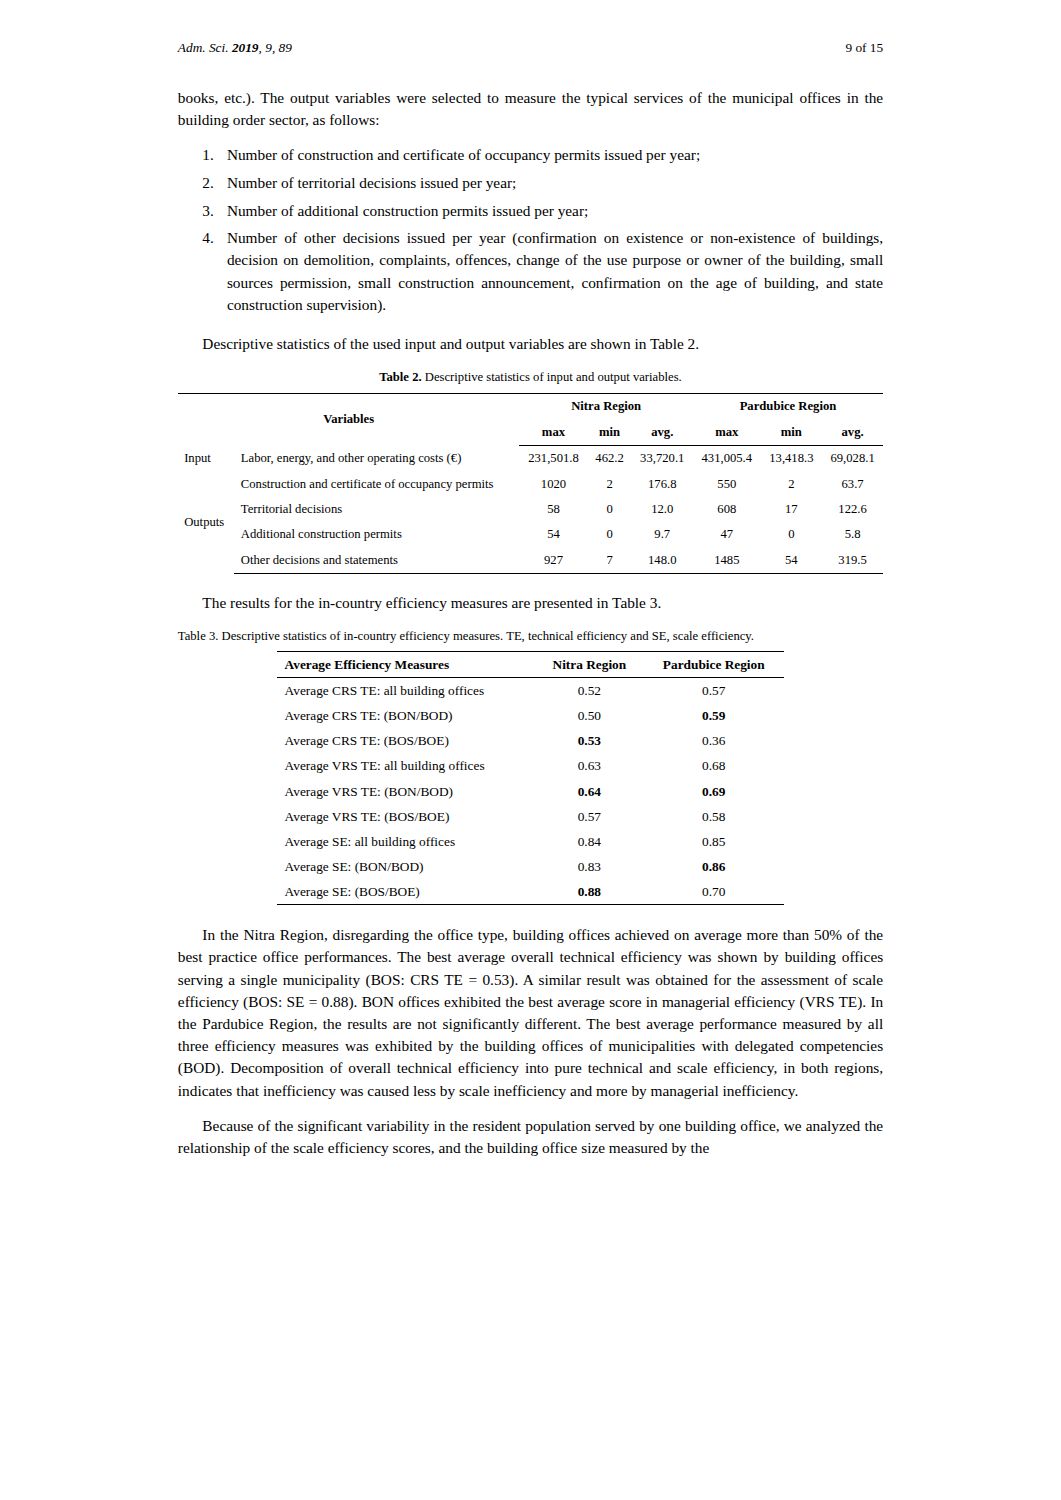Adm. Sci. 2019, 9, 89 9 of 15
books, etc.). The output variables were selected to measure the typical services of the municipal offices in the building order sector, as follows:
Number of construction and certificate of occupancy permits issued per year;
Number of territorial decisions issued per year;
Number of additional construction permits issued per year;
Number of other decisions issued per year (confirmation on existence or non-existence of buildings, decision on demolition, complaints, offences, change of the use purpose or owner of the building, small sources permission, small construction announcement, confirmation on the age of building, and state construction supervision).
Descriptive statistics of the used input and output variables are shown in Table 2.
Table 2. Descriptive statistics of input and output variables.
| Variables | Nitra Region | Pardubice Region |
| --- | --- | --- |
| max | min | avg. | max | min | avg. |
| Input | Labor, energy, and other operating costs (€) | 231,501.8 | 462.2 | 33,720.1 | 431,005.4 | 13,418.3 | 69,028.1 |
| Outputs | Construction and certificate of occupancy permits | 1020 | 2 | 176.8 | 550 | 2 | 63.7 |
| Territorial decisions | 58 | 0 | 12.0 | 608 | 17 | 122.6 |
| Additional construction permits | 54 | 0 | 9.7 | 47 | 0 | 5.8 |
| Other decisions and statements | 927 | 7 | 148.0 | 1485 | 54 | 319.5 |
The results for the in-country efficiency measures are presented in Table 3.
Table 3. Descriptive statistics of in-country efficiency measures. TE, technical efficiency and SE, scale efficiency.
| Average Efficiency Measures | Nitra Region | Pardubice Region |
| --- | --- | --- |
| Average CRS TE: all building offices | 0.52 | 0.57 |
| Average CRS TE: (BON/BOD) | 0.50 | 0.59 |
| Average CRS TE: (BOS/BOE) | 0.53 | 0.36 |
| Average VRS TE: all building offices | 0.63 | 0.68 |
| Average VRS TE: (BON/BOD) | 0.64 | 0.69 |
| Average VRS TE: (BOS/BOE) | 0.57 | 0.58 |
| Average SE: all building offices | 0.84 | 0.85 |
| Average SE: (BON/BOD) | 0.83 | 0.86 |
| Average SE: (BOS/BOE) | 0.88 | 0.70 |
In the Nitra Region, disregarding the office type, building offices achieved on average more than 50% of the best practice office performances. The best average overall technical efficiency was shown by building offices serving a single municipality (BOS: CRS TE = 0.53). A similar result was obtained for the assessment of scale efficiency (BOS: SE = 0.88). BON offices exhibited the best average score in managerial efficiency (VRS TE). In the Pardubice Region, the results are not significantly different. The best average performance measured by all three efficiency measures was exhibited by the building offices of municipalities with delegated competencies (BOD). Decomposition of overall technical efficiency into pure technical and scale efficiency, in both regions, indicates that inefficiency was caused less by scale inefficiency and more by managerial inefficiency.
Because of the significant variability in the resident population served by one building office, we analyzed the relationship of the scale efficiency scores, and the building office size measured by the